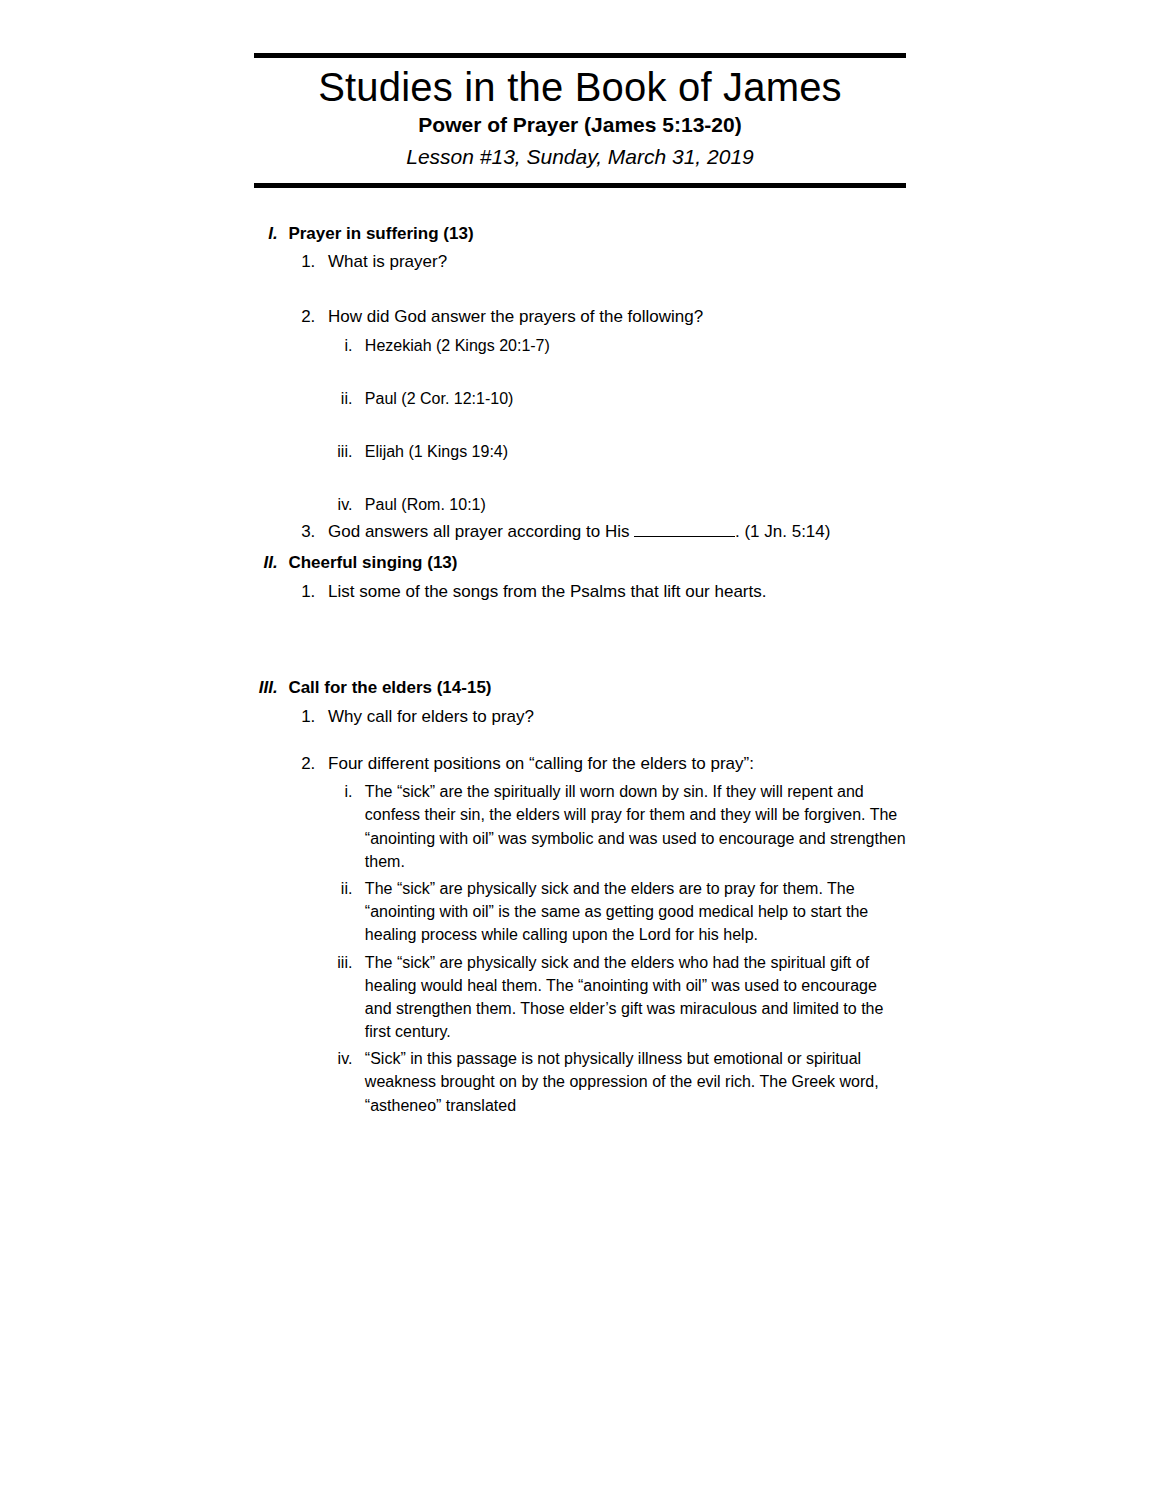Studies in the Book of James
Power of Prayer (James 5:13-20)
Lesson #13, Sunday, March 31, 2019
Prayer in suffering (13)
What is prayer?
How did God answer the prayers of the following?
Hezekiah (2 Kings 20:1-7)
Paul (2 Cor. 12:1-10)
Elijah (1 Kings 19:4)
Paul (Rom. 10:1)
God answers all prayer according to His . (1 Jn. 5:14)
Cheerful singing (13)
List some of the songs from the Psalms that lift our hearts.
Call for the elders (14-15)
Why call for elders to pray?
Four different positions on “calling for the elders to pray”:
The “sick” are the spiritually ill worn down by sin. If they will repent and confess their sin, the elders will pray for them and they will be forgiven. The “anointing with oil” was symbolic and was used to encourage and strengthen them.
The “sick” are physically sick and the elders are to pray for them. The “anointing with oil” is the same as getting good medical help to start the healing process while calling upon the Lord for his help.
The “sick” are physically sick and the elders who had the spiritual gift of healing would heal them. The “anointing with oil” was used to encourage and strengthen them. Those elder’s gift was miraculous and limited to the first century.
“Sick” in this passage is not physically illness but emotional or spiritual weakness brought on by the oppression of the evil rich. The Greek word, “astheneo” translated